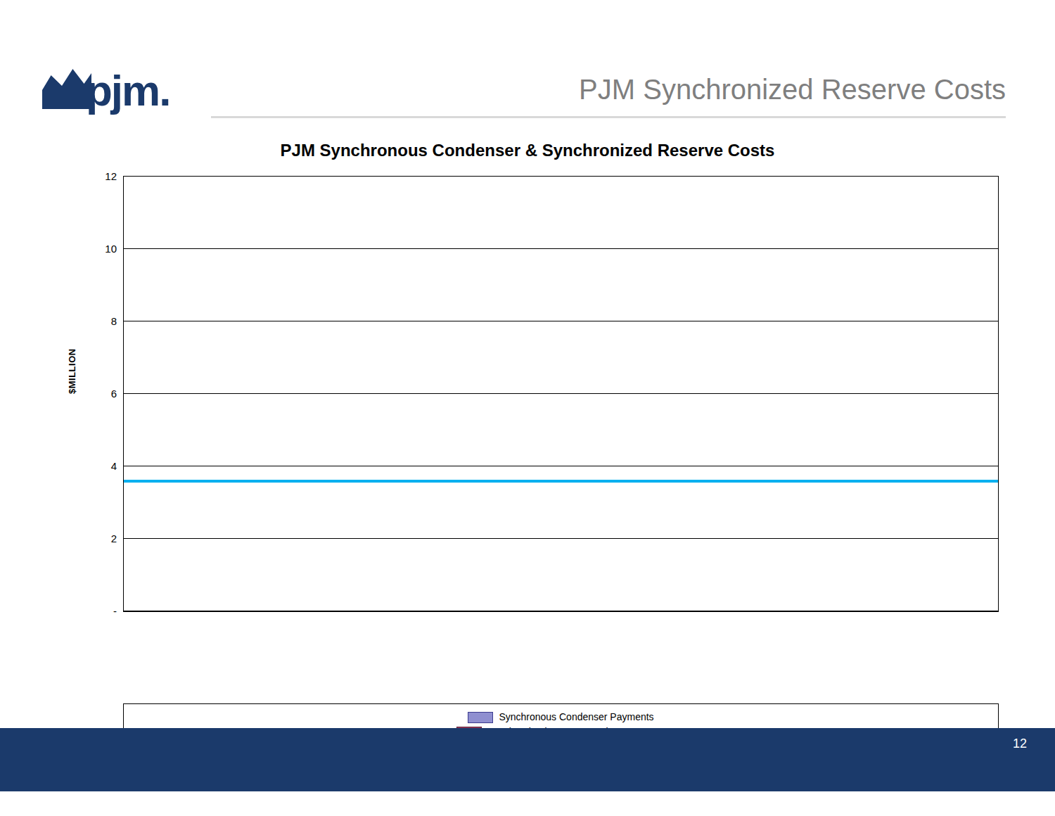pjm.
PJM Synchronized Reserve Costs
PJM Synchronous Condenser & Synchronized Reserve Costs
$MILLION
-
2
4
6
8
10
12
Synchronous Condenser Payments
Synchronized Reserve Market Payments
Synchronous Condenser Payments (Average + 1 Standard Deviation (Trailing 36 Months))
12